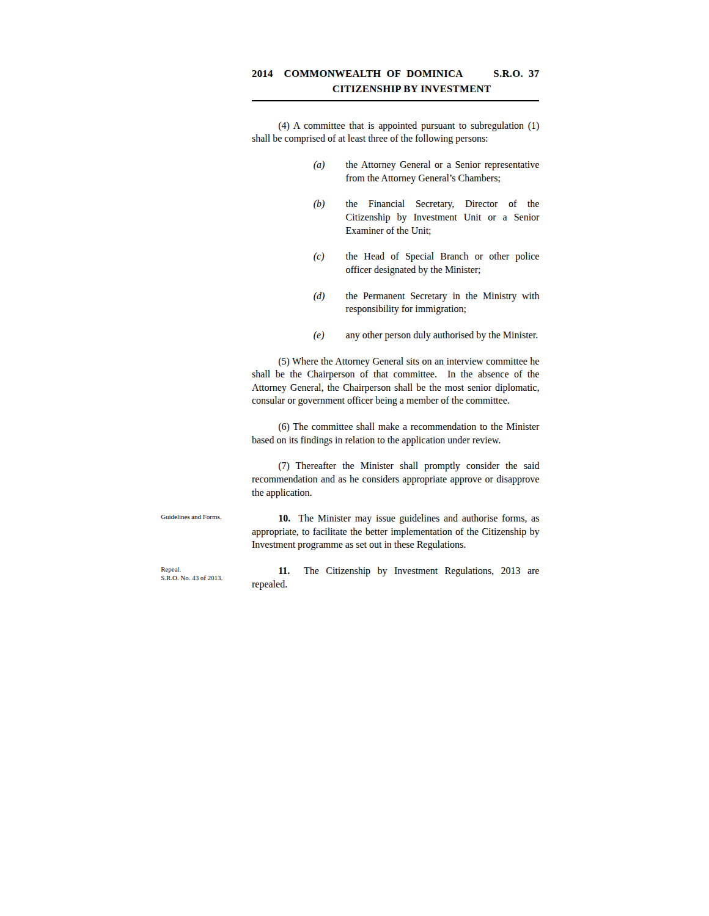2014 COMMONWEALTH OF DOMINICA S.R.O. 37
CITIZENSHIP BY INVESTMENT
(4) A committee that is appointed pursuant to subregulation (1) shall be comprised of at least three of the following persons:
(a) the Attorney General or a Senior representative from the Attorney General’s Chambers;
(b) the Financial Secretary, Director of the Citizenship by Investment Unit or a Senior Examiner of the Unit;
(c) the Head of Special Branch or other police officer designated by the Minister;
(d) the Permanent Secretary in the Ministry with responsibility for immigration;
(e) any other person duly authorised by the Minister.
(5) Where the Attorney General sits on an interview committee he shall be the Chairperson of that committee. In the absence of the Attorney General, the Chairperson shall be the most senior diplomatic, consular or government officer being a member of the committee.
(6) The committee shall make a recommendation to the Minister based on its findings in relation to the application under review.
(7) Thereafter the Minister shall promptly consider the said recommendation and as he considers appropriate approve or disapprove the application.
Guidelines and Forms.
10. The Minister may issue guidelines and authorise forms, as appropriate, to facilitate the better implementation of the Citizenship by Investment programme as set out in these Regulations.
Repeal.
S.R.O. No. 43 of 2013.
11. The Citizenship by Investment Regulations, 2013 are repealed.